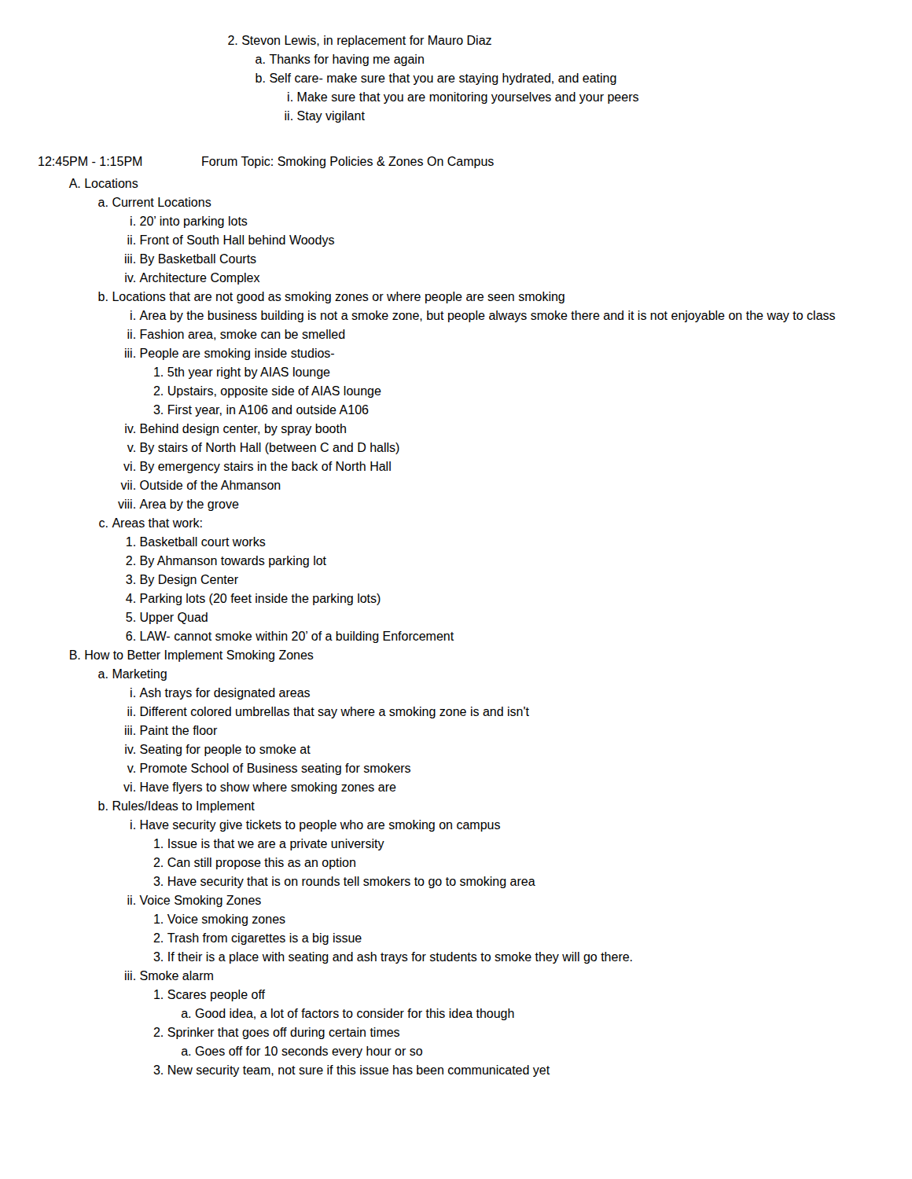Stevon Lewis, in replacement for Mauro Diaz
Thanks for having me again
Self care- make sure that you are staying hydrated, and eating
Make sure that you are monitoring yourselves and your peers
Stay vigilant
12:45PM - 1:15PM Forum Topic: Smoking Policies & Zones On Campus
Locations
Current Locations
20’ into parking lots
Front of South Hall behind Woodys
By Basketball Courts
Architecture Complex
Locations that are not good as smoking zones or where people are seen smoking
Area by the business building is not a smoke zone, but people always smoke there and it is not enjoyable on the way to class
Fashion area, smoke can be smelled
People are smoking inside studios-
5th year right by AIAS lounge
Upstairs, opposite side of AIAS lounge
First year, in A106 and outside A106
Behind design center, by spray booth
By stairs of North Hall (between C and D halls)
By emergency stairs in the back of North Hall
Outside of the Ahmanson
Area by the grove
Areas that work:
Basketball court works
By Ahmanson towards parking lot
By Design Center
Parking lots (20 feet inside the parking lots)
Upper Quad
LAW- cannot smoke within 20’ of a building Enforcement
How to Better Implement Smoking Zones
Marketing
Ash trays for designated areas
Different colored umbrellas that say where a smoking zone is and isn't
Paint the floor
Seating for people to smoke at
Promote School of Business seating for smokers
Have flyers to show where smoking zones are
Rules/Ideas to Implement
Have security give tickets to people who are smoking on campus
Issue is that we are a private university
Can still propose this as an option
Have security that is on rounds tell smokers to go to smoking area
Voice Smoking Zones
Voice smoking zones
Trash from cigarettes is a big issue
If their is a place with seating and ash trays for students to smoke they will go there.
Smoke alarm
Scares people off
Good idea, a lot of factors to consider for this idea though
Sprinker that goes off during certain times
Goes off for 10 seconds every hour or so
New security team, not sure if this issue has been communicated yet